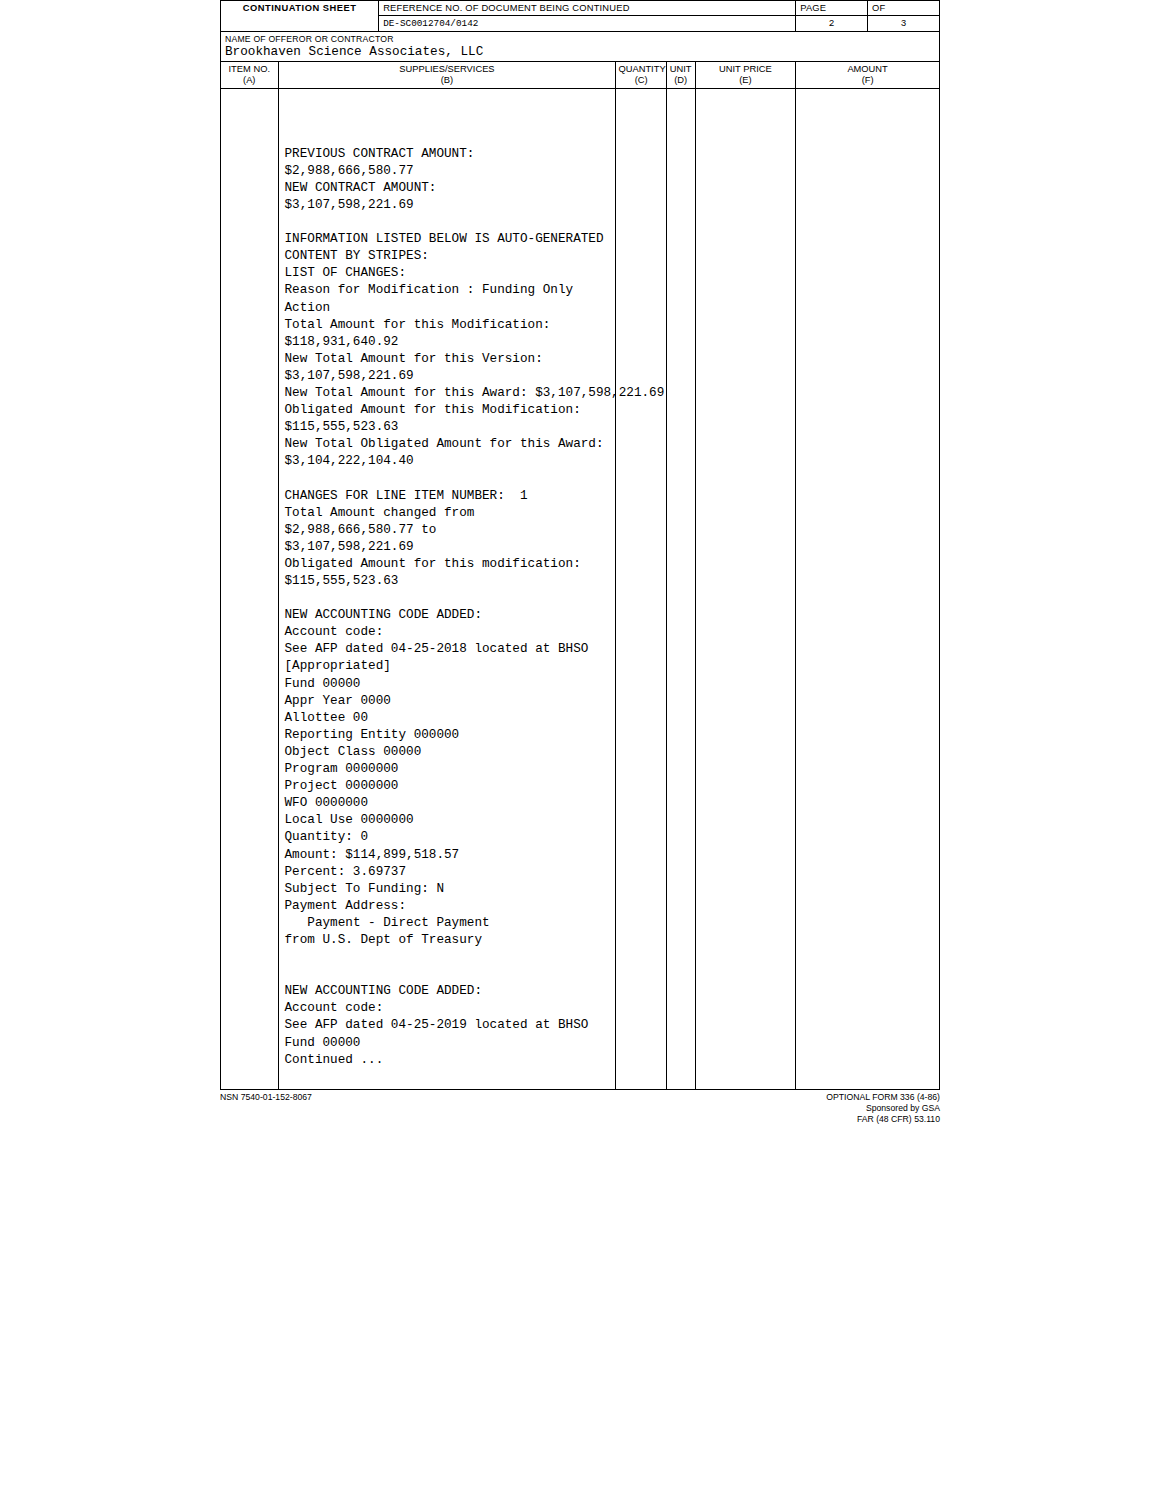| CONTINUATION SHEET | REFERENCE NO. OF DOCUMENT BEING CONTINUED | PAGE | OF |
| DE-SC0012704/0142 | 2 | 3 |
| NAME OF OFFEROR OR CONTRACTOR Brookhaven Science Associates, LLC |
| ITEM NO. (A) | SUPPLIES/SERVICES (B) | QUANTITY (C) | UNIT (D) | UNIT PRICE (E) | AMOUNT (F) |
| --- | --- | --- | --- | --- | --- |
| | PREVIOUS CONTRACT AMOUNT: $2,988,666,580.77 NEW CONTRACT AMOUNT: $3,107,598,221.69 INFORMATION LISTED BELOW IS AUTO-GENERATED CONTENT BY STRIPES: LIST OF CHANGES: Reason for Modification : Funding Only Action Total Amount for this Modification: $118,931,640.92 New Total Amount for this Version: $3,107,598,221.69 New Total Amount for this Award: $3,107,598,221.69 Obligated Amount for this Modification: $115,555,523.63 New Total Obligated Amount for this Award: $3,104,222,104.40 CHANGES FOR LINE ITEM NUMBER: 1 Total Amount changed from $2,988,666,580.77 to $3,107,598,221.69 Obligated Amount for this modification: $115,555,523.63 NEW ACCOUNTING CODE ADDED: Account code: See AFP dated 04-25-2018 located at BHSO [Appropriated] Fund 00000 Appr Year 0000 Allottee 00 Reporting Entity 000000 Object Class 00000 Program 0000000 Project 0000000 WFO 0000000 Local Use 0000000 Quantity: 0 Amount: $114,899,518.57 Percent: 3.69737 Subject To Funding: N Payment Address: Payment - Direct Payment from U.S. Dept of Treasury NEW ACCOUNTING CODE ADDED: Account code: See AFP dated 04-25-2019 located at BHSO Fund 00000 Continued ... | | | | |
NSN 7540-01-152-8067
OPTIONAL FORM 336 (4-86)
Sponsored by GSA
FAR (48 CFR) 53.110